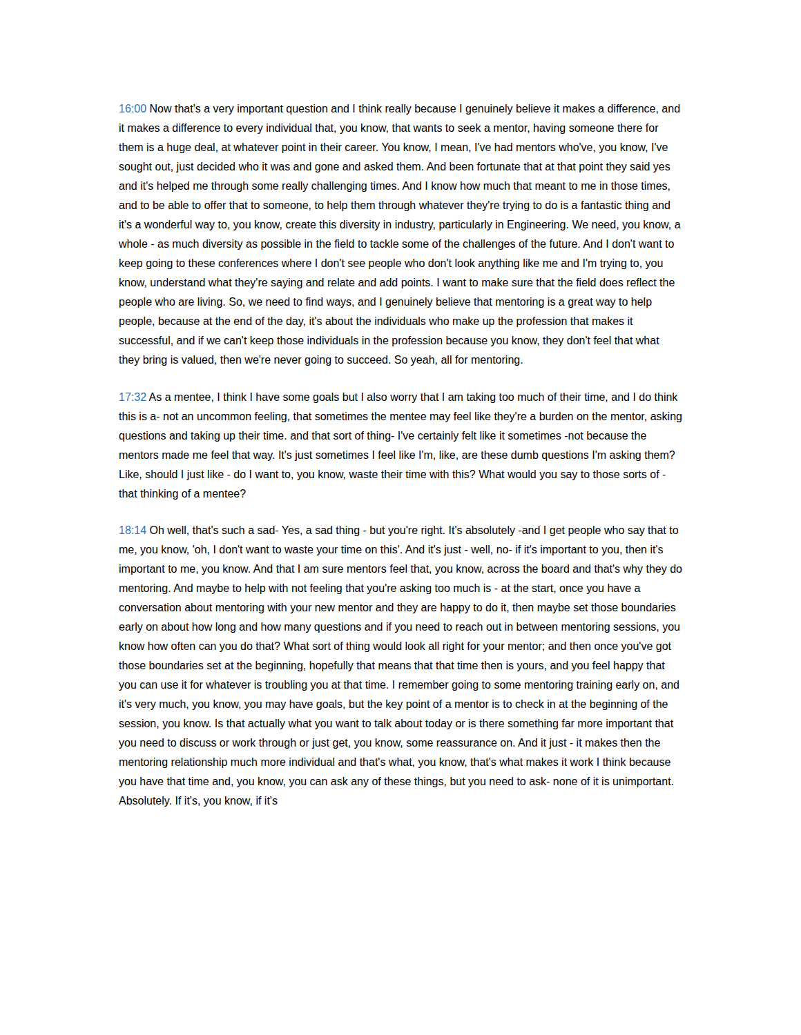16:00 Now that's a very important question and I think really because I genuinely believe it makes a difference, and it makes a difference to every individual that, you know, that wants to seek a mentor, having someone there for them is a huge deal, at whatever point in their career. You know, I mean, I've had mentors who've, you know, I've sought out, just decided who it was and gone and asked them. And been fortunate that at that point they said yes and it's helped me through some really challenging times. And I know how much that meant to me in those times, and to be able to offer that to someone, to help them through whatever they're trying to do is a fantastic thing and it's a wonderful way to, you know, create this diversity in industry, particularly in Engineering. We need, you know, a whole - as much diversity as possible in the field to tackle some of the challenges of the future. And I don't want to keep going to these conferences where I don't see people who don't look anything like me and I'm trying to, you know, understand what they're saying and relate and add points. I want to make sure that the field does reflect the people who are living. So, we need to find ways, and I genuinely believe that mentoring is a great way to help people, because at the end of the day, it's about the individuals who make up the profession that makes it successful, and if we can't keep those individuals in the profession because you know, they don't feel that what they bring is valued, then we're never going to succeed. So yeah, all for mentoring.
17:32 As a mentee, I think I have some goals but I also worry that I am taking too much of their time, and I do think this is a- not an uncommon feeling, that sometimes the mentee may feel like they're a burden on the mentor, asking questions and taking up their time. and that sort of thing- I've certainly felt like it sometimes -not because the mentors made me feel that way. It's just sometimes I feel like I'm, like, are these dumb questions I'm asking them? Like, should I just like - do I want to, you know, waste their time with this? What would you say to those sorts of - that thinking of a mentee?
18:14 Oh well, that's such a sad- Yes, a sad thing - but you're right. It's absolutely -and I get people who say that to me, you know, 'oh, I don't want to waste your time on this'. And it's just - well, no- if it's important to you, then it's important to me, you know. And that I am sure mentors feel that, you know, across the board and that's why they do mentoring. And maybe to help with not feeling that you're asking too much is - at the start, once you have a conversation about mentoring with your new mentor and they are happy to do it, then maybe set those boundaries early on about how long and how many questions and if you need to reach out in between mentoring sessions, you know how often can you do that? What sort of thing would look all right for your mentor; and then once you've got those boundaries set at the beginning, hopefully that means that that time then is yours, and you feel happy that you can use it for whatever is troubling you at that time. I remember going to some mentoring training early on, and it's very much, you know, you may have goals, but the key point of a mentor is to check in at the beginning of the session, you know. Is that actually what you want to talk about today or is there something far more important that you need to discuss or work through or just get, you know, some reassurance on. And it just - it makes then the mentoring relationship much more individual and that's what, you know, that's what makes it work I think because you have that time and, you know, you can ask any of these things, but you need to ask- none of it is unimportant. Absolutely. If it's, you know, if it's